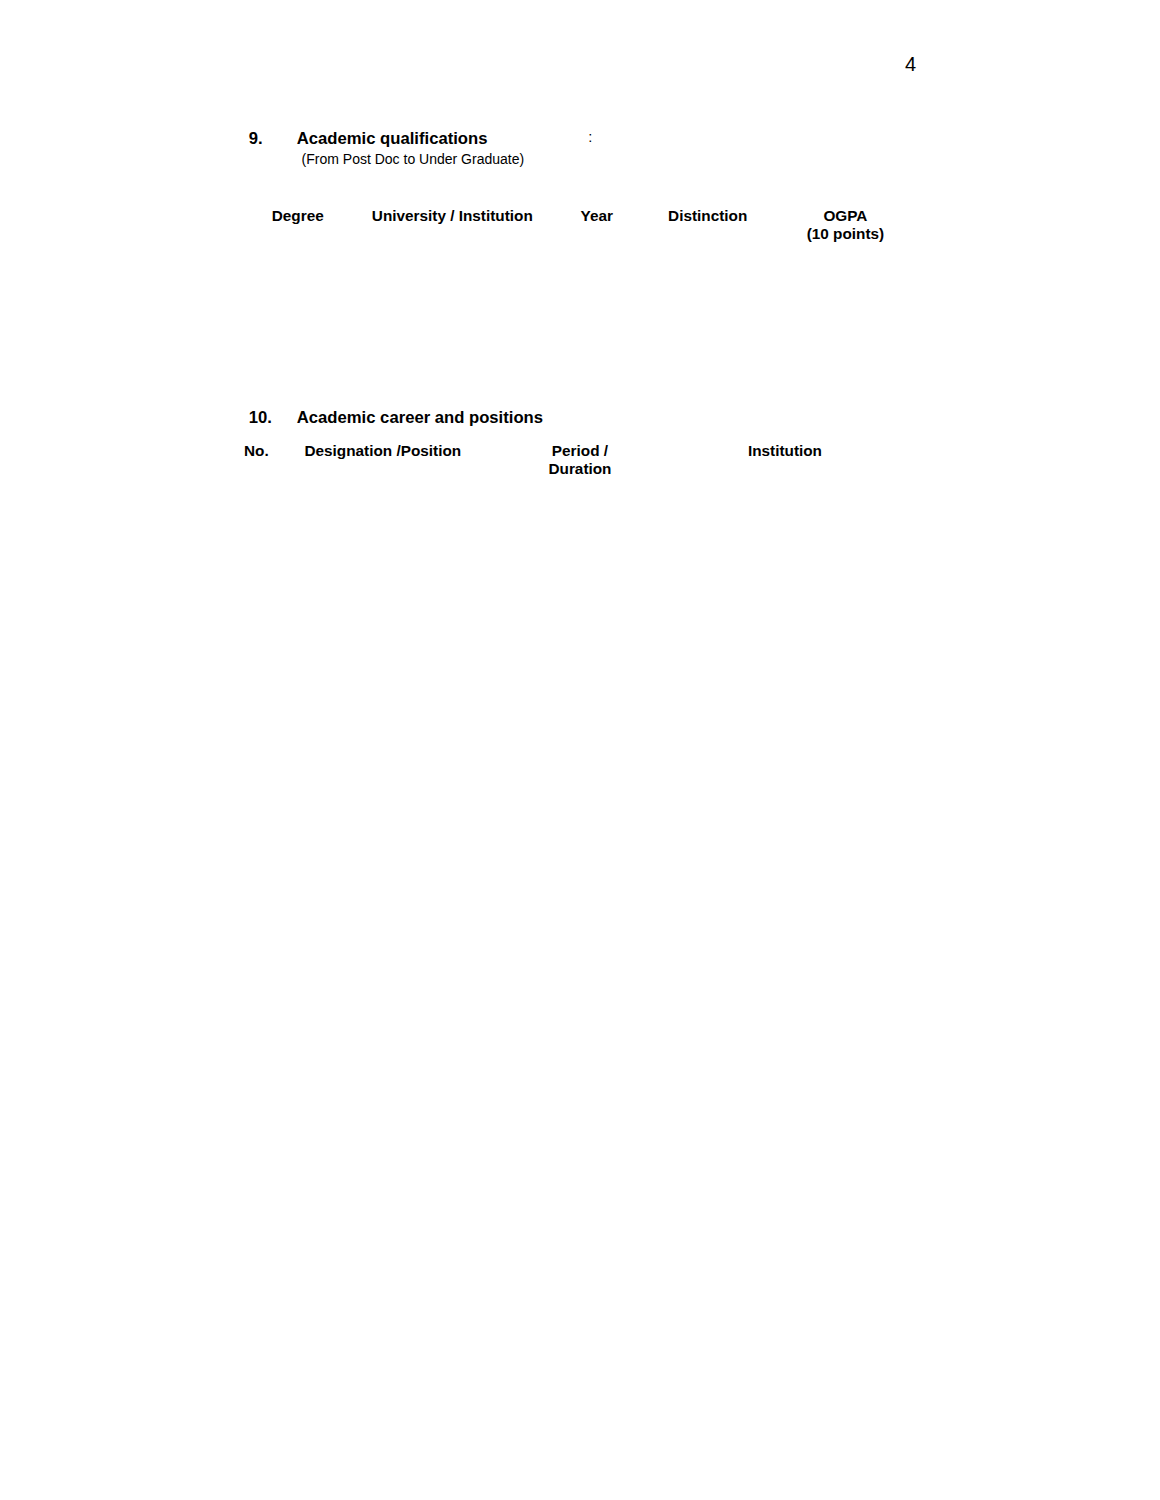4
9.
Academic qualifications:
(From Post Doc to Under Graduate)
| Degree | University / Institution | Year | Distinction | OGPA (10 points) |
| --- | --- | --- | --- | --- |
10.
Academic career and positions
| No. | Designation /Position | Period / Duration | Institution |
| --- | --- | --- | --- |